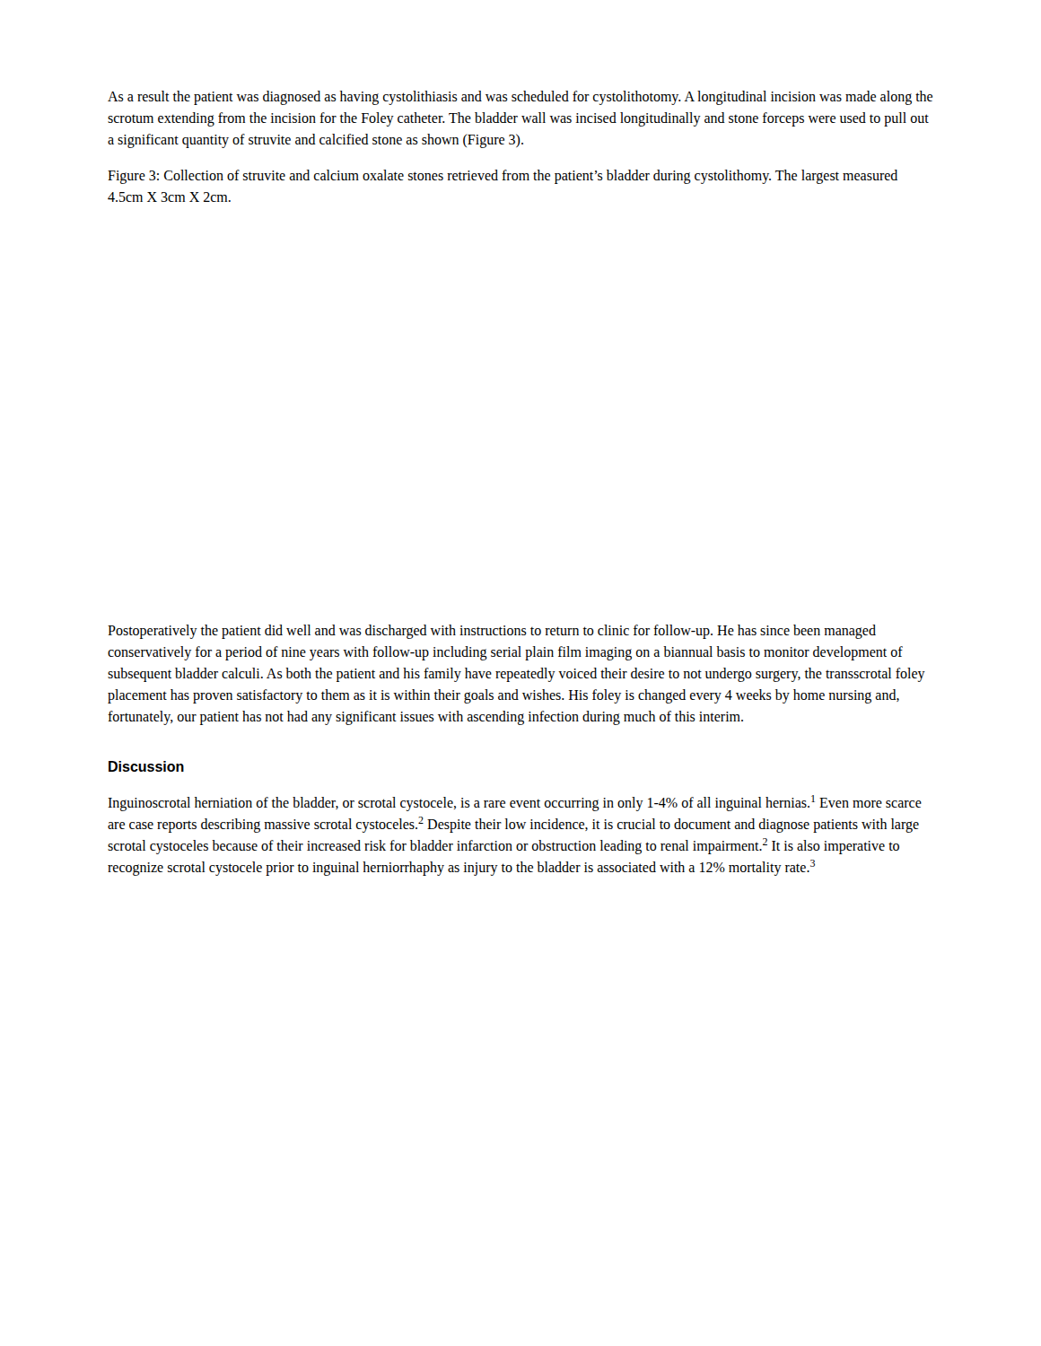As a result the patient was diagnosed as having cystolithiasis and was scheduled for cystolithotomy. A longitudinal incision was made along the scrotum extending from the incision for the Foley catheter. The bladder wall was incised longitudinally and stone forceps were used to pull out a significant quantity of struvite and calcified stone as shown (Figure 3).
Figure 3: Collection of struvite and calcium oxalate stones retrieved from the patient’s bladder during cystolithomy. The largest measured 4.5cm X 3cm X 2cm.
Postoperatively the patient did well and was discharged with instructions to return to clinic for follow-up. He has since been managed conservatively for a period of nine years with follow-up including serial plain film imaging on a biannual basis to monitor development of subsequent bladder calculi. As both the patient and his family have repeatedly voiced their desire to not undergo surgery, the transscrotal foley placement has proven satisfactory to them as it is within their goals and wishes. His foley is changed every 4 weeks by home nursing and, fortunately, our patient has not had any significant issues with ascending infection during much of this interim.
Discussion
Inguinoscrotal herniation of the bladder, or scrotal cystocele, is a rare event occurring in only 1-4% of all inguinal hernias.1 Even more scarce are case reports describing massive scrotal cystoceles.2 Despite their low incidence, it is crucial to document and diagnose patients with large scrotal cystoceles because of their increased risk for bladder infarction or obstruction leading to renal impairment.2 It is also imperative to recognize scrotal cystocele prior to inguinal herniorrhaphy as injury to the bladder is associated with a 12% mortality rate.3